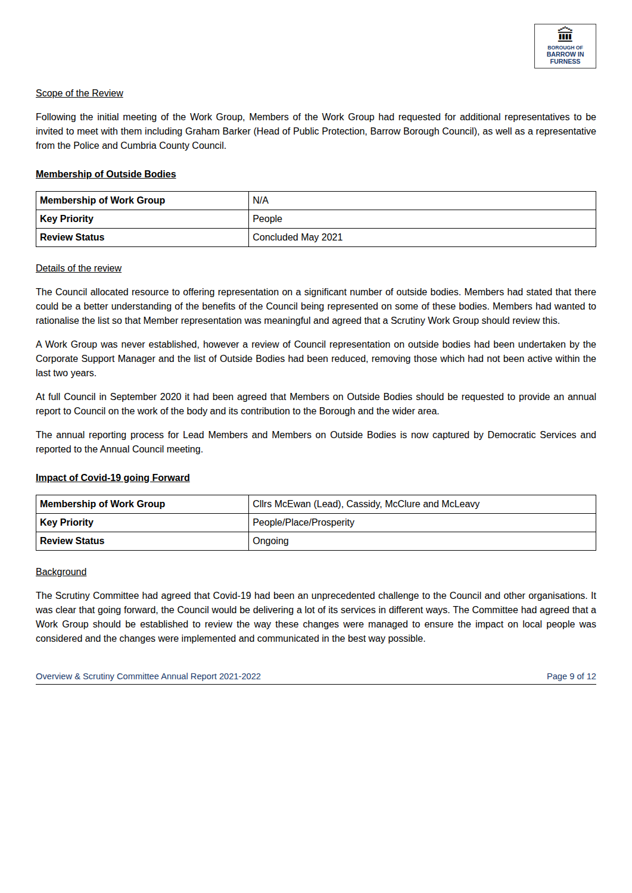🏛 BOROUGH OFBARROW IN FURNESS
Scope of the Review
Following the initial meeting of the Work Group, Members of the Work Group had requested for additional representatives to be invited to meet with them including Graham Barker (Head of Public Protection, Barrow Borough Council), as well as a representative from the Police and Cumbria County Council.
Membership of Outside Bodies
| Membership of Work Group | N/A |
| Key Priority | People |
| Review Status | Concluded May 2021 |
Details of the review
The Council allocated resource to offering representation on a significant number of outside bodies. Members had stated that there could be a better understanding of the benefits of the Council being represented on some of these bodies. Members had wanted to rationalise the list so that Member representation was meaningful and agreed that a Scrutiny Work Group should review this.
A Work Group was never established, however a review of Council representation on outside bodies had been undertaken by the Corporate Support Manager and the list of Outside Bodies had been reduced, removing those which had not been active within the last two years.
At full Council in September 2020 it had been agreed that Members on Outside Bodies should be requested to provide an annual report to Council on the work of the body and its contribution to the Borough and the wider area.
The annual reporting process for Lead Members and Members on Outside Bodies is now captured by Democratic Services and reported to the Annual Council meeting.
Impact of Covid-19 going Forward
| Membership of Work Group | Cllrs McEwan (Lead), Cassidy, McClure and McLeavy |
| Key Priority | People/Place/Prosperity |
| Review Status | Ongoing |
Background
The Scrutiny Committee had agreed that Covid-19 had been an unprecedented challenge to the Council and other organisations. It was clear that going forward, the Council would be delivering a lot of its services in different ways. The Committee had agreed that a Work Group should be established to review the way these changes were managed to ensure the impact on local people was considered and the changes were implemented and communicated in the best way possible.
Overview & Scrutiny Committee Annual Report 2021-2022 Page 9 of 12